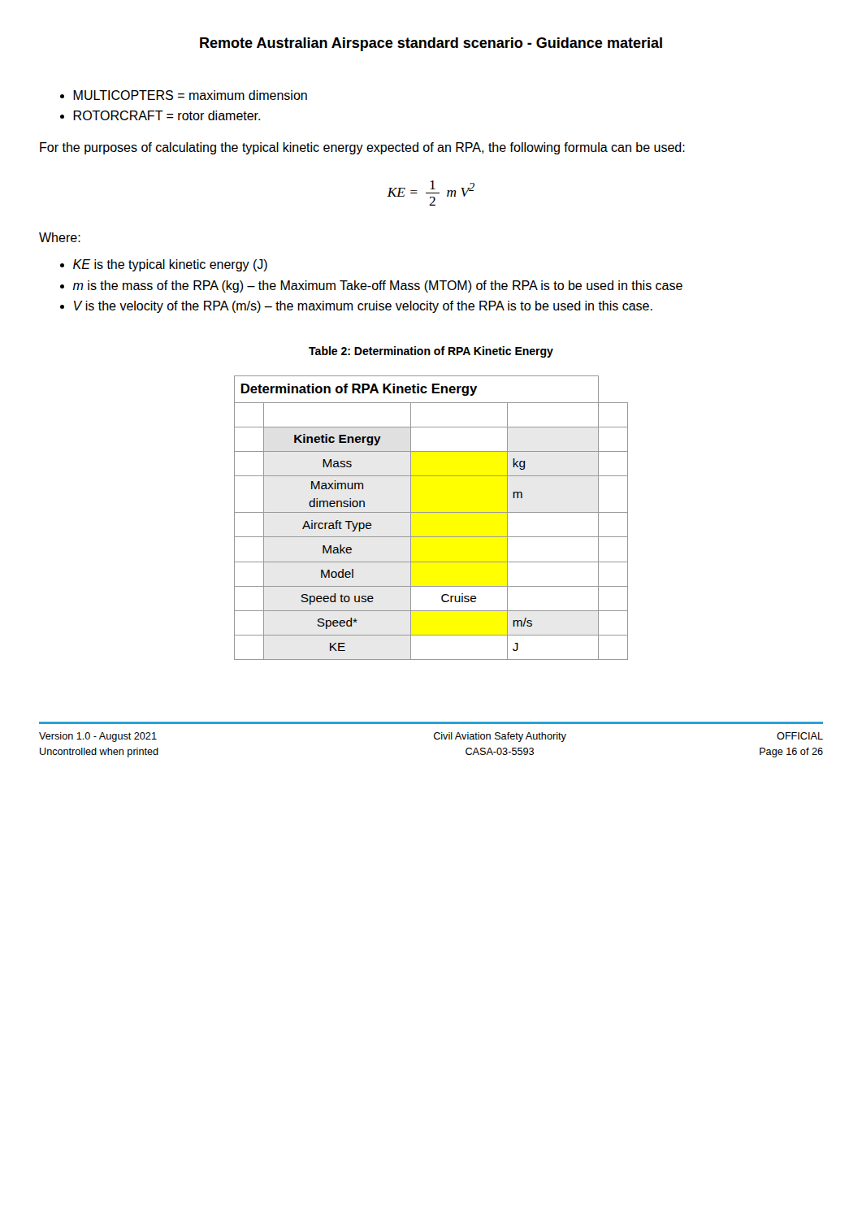Remote Australian Airspace standard scenario - Guidance material
MULTICOPTERS = maximum dimension
ROTORCRAFT = rotor diameter.
For the purposes of calculating the typical kinetic energy expected of an RPA, the following formula can be used:
KE = 12 m V2
Where:
KE is the typical kinetic energy (J)
m is the mass of the RPA (kg) – the Maximum Take-off Mass (MTOM) of the RPA is to be used in this case
V is the velocity of the RPA (m/s) – the maximum cruise velocity of the RPA is to be used in this case.
Table 2: Determination of RPA Kinetic Energy
| Determination of RPA Kinetic Energy | | |
| | Kinetic Energy | | | |
| | Mass | | kg | |
| | Maximum dimension | | m | |
| | Aircraft Type | | | |
| | Make | | | |
| | Model | | | |
| | Speed to use | Cruise | | |
| | Speed* | | m/s | |
| | KE | | J | |
| Version 1.0 - August 2021 | Civil Aviation Safety Authority | OFFICIAL |
| Uncontrolled when printed | CASA-03-5593 | Page 16 of 26 |